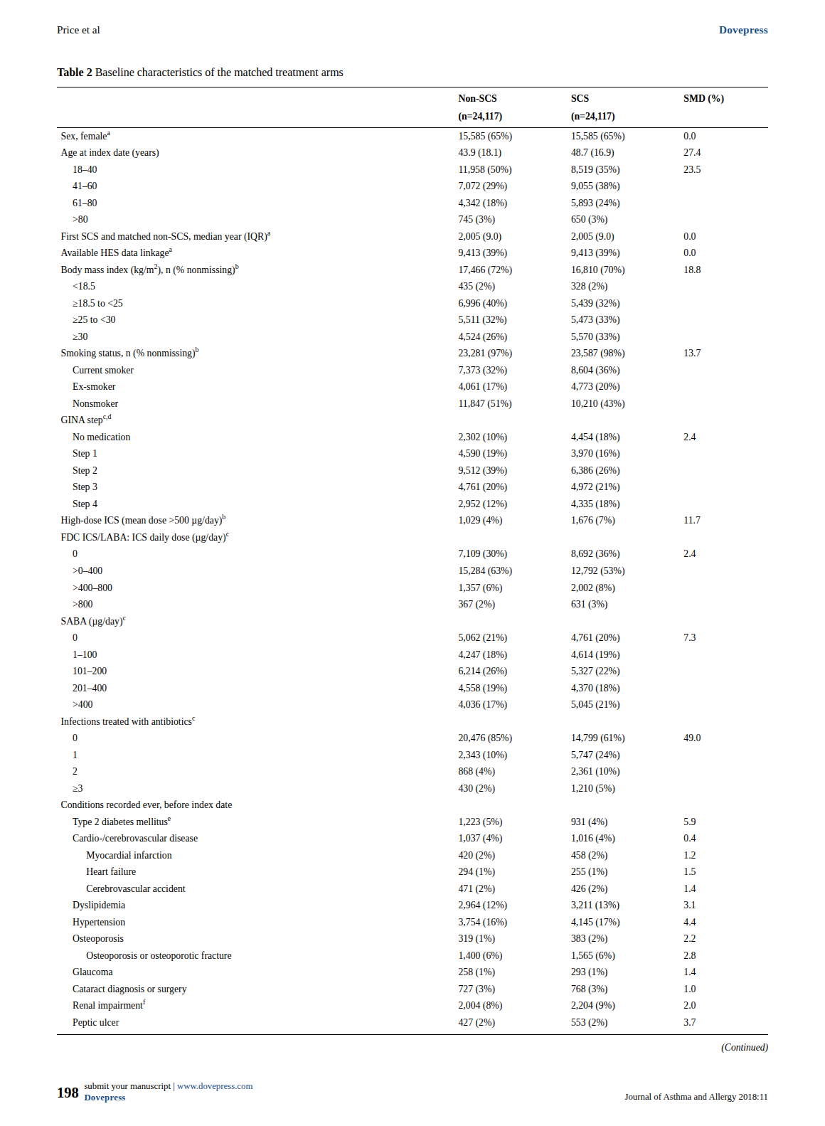Price et al
Dove press
Table 2 Baseline characteristics of the matched treatment arms
| | Non-SCS | SCS | SMD (%) |
| --- | --- | --- | --- |
| | (n=24,117) | (n=24,117) | |
| Sex, female a | 15,585 (65%) | 15,585 (65%) | 0.0 |
| Age at index date (years) | 43.9 (18.1) | 48.7 (16.9) | 27.4 |
| 18–40 | 11,958 (50%) | 8,519 (35%) | 23.5 |
| 41–60 | 7,072 (29%) | 9,055 (38%) | |
| 61–80 | 4,342 (18%) | 5,893 (24%) | |
| >80 | 745 (3%) | 650 (3%) | |
| First SCS and matched non-SCS, median year (IQR) a | 2,005 (9.0) | 2,005 (9.0) | 0.0 |
| Available HES data linkage a | 9,413 (39%) | 9,413 (39%) | 0.0 |
| Body mass index (kg/m 2 ), n (% nonmissing) b | 17,466 (72%) | 16,810 (70%) | 18.8 |
| <18.5 | 435 (2%) | 328 (2%) | |
| ≥18.5 to <25 | 6,996 (40%) | 5,439 (32%) | |
| ≥25 to <30 | 5,511 (32%) | 5,473 (33%) | |
| ≥30 | 4,524 (26%) | 5,570 (33%) | |
| Smoking status, n (% nonmissing) b | 23,281 (97%) | 23,587 (98%) | 13.7 |
| Current smoker | 7,373 (32%) | 8,604 (36%) | |
| Ex-smoker | 4,061 (17%) | 4,773 (20%) | |
| Nonsmoker | 11,847 (51%) | 10,210 (43%) | |
| GINA step c,d | | | |
| No medication | 2,302 (10%) | 4,454 (18%) | 2.4 |
| Step 1 | 4,590 (19%) | 3,970 (16%) | |
| Step 2 | 9,512 (39%) | 6,386 (26%) | |
| Step 3 | 4,761 (20%) | 4,972 (21%) | |
| Step 4 | 2,952 (12%) | 4,335 (18%) | |
| High-dose ICS (mean dose >500 µg/day) b | 1,029 (4%) | 1,676 (7%) | 11.7 |
| FDC ICS/LABA: ICS daily dose (µg/day) c | | | |
| 0 | 7,109 (30%) | 8,692 (36%) | 2.4 |
| >0–400 | 15,284 (63%) | 12,792 (53%) | |
| >400–800 | 1,357 (6%) | 2,002 (8%) | |
| >800 | 367 (2%) | 631 (3%) | |
| SABA (µg/day) c | | | |
| 0 | 5,062 (21%) | 4,761 (20%) | 7.3 |
| 1–100 | 4,247 (18%) | 4,614 (19%) | |
| 101–200 | 6,214 (26%) | 5,327 (22%) | |
| 201–400 | 4,558 (19%) | 4,370 (18%) | |
| >400 | 4,036 (17%) | 5,045 (21%) | |
| Infections treated with antibiotics c | | | |
| 0 | 20,476 (85%) | 14,799 (61%) | 49.0 |
| 1 | 2,343 (10%) | 5,747 (24%) | |
| 2 | 868 (4%) | 2,361 (10%) | |
| ≥3 | 430 (2%) | 1,210 (5%) | |
| Conditions recorded ever, before index date | | | |
| Type 2 diabetes mellitus e | 1,223 (5%) | 931 (4%) | 5.9 |
| Cardio-/cerebrovascular disease | 1,037 (4%) | 1,016 (4%) | 0.4 |
| Myocardial infarction | 420 (2%) | 458 (2%) | 1.2 |
| Heart failure | 294 (1%) | 255 (1%) | 1.5 |
| Cerebrovascular accident | 471 (2%) | 426 (2%) | 1.4 |
| Dyslipidemia | 2,964 (12%) | 3,211 (13%) | 3.1 |
| Hypertension | 3,754 (16%) | 4,145 (17%) | 4.4 |
| Osteoporosis | 319 (1%) | 383 (2%) | 2.2 |
| Osteoporosis or osteoporotic fracture | 1,400 (6%) | 1,565 (6%) | 2.8 |
| Glaucoma | 258 (1%) | 293 (1%) | 1.4 |
| Cataract diagnosis or surgery | 727 (3%) | 768 (3%) | 1.0 |
| Renal impairment f | 2,004 (8%) | 2,204 (9%) | 2.0 |
| Peptic ulcer | 427 (2%) | 553 (2%) | 3.7 |
(Continued)
198
submit your manuscript | www.dovepress.com
Dovepress
Journal of Asthma and Allergy 2018:11